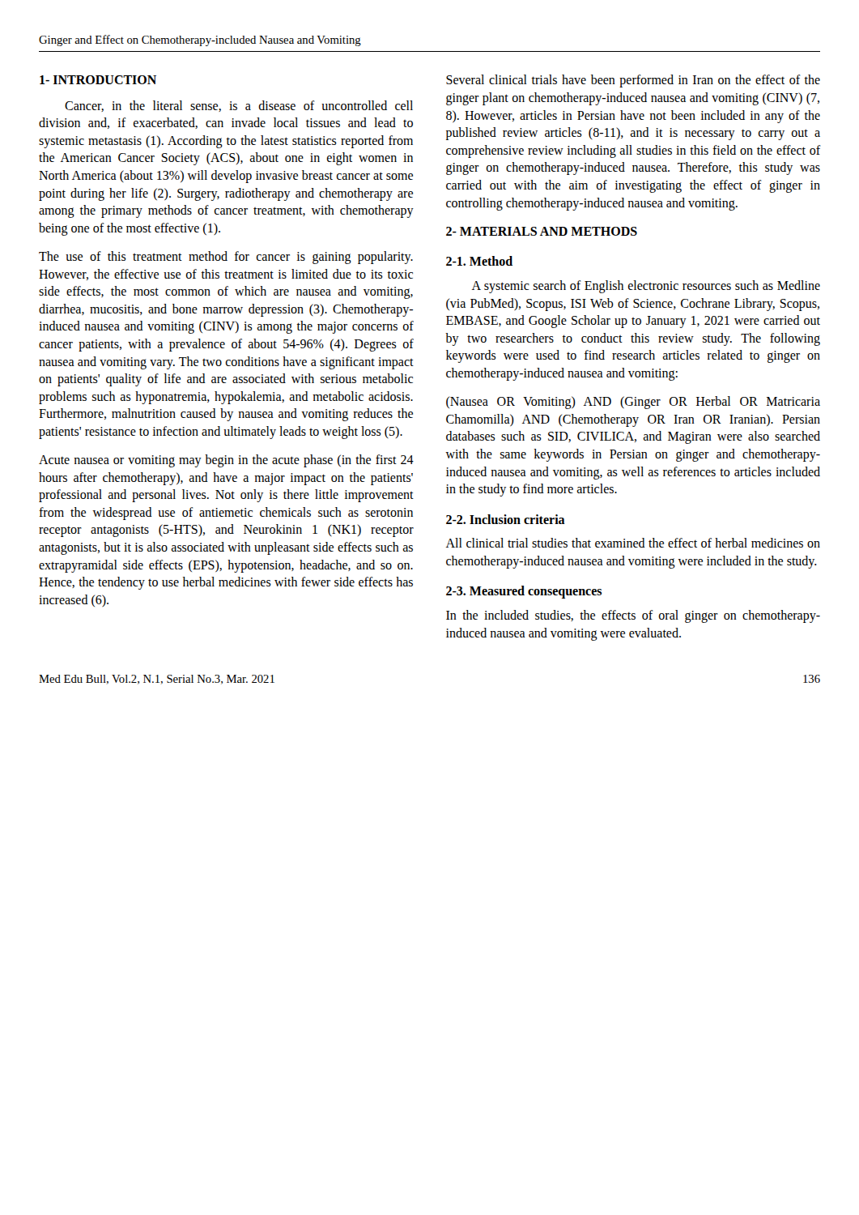Ginger and Effect on Chemotherapy-included Nausea and Vomiting
1- INTRODUCTION
Cancer, in the literal sense, is a disease of uncontrolled cell division and, if exacerbated, can invade local tissues and lead to systemic metastasis (1). According to the latest statistics reported from the American Cancer Society (ACS), about one in eight women in North America (about 13%) will develop invasive breast cancer at some point during her life (2). Surgery, radiotherapy and chemotherapy are among the primary methods of cancer treatment, with chemotherapy being one of the most effective (1).
The use of this treatment method for cancer is gaining popularity. However, the effective use of this treatment is limited due to its toxic side effects, the most common of which are nausea and vomiting, diarrhea, mucositis, and bone marrow depression (3). Chemotherapy-induced nausea and vomiting (CINV) is among the major concerns of cancer patients, with a prevalence of about 54-96% (4). Degrees of nausea and vomiting vary. The two conditions have a significant impact on patients' quality of life and are associated with serious metabolic problems such as hyponatremia, hypokalemia, and metabolic acidosis. Furthermore, malnutrition caused by nausea and vomiting reduces the patients' resistance to infection and ultimately leads to weight loss (5).
Acute nausea or vomiting may begin in the acute phase (in the first 24 hours after chemotherapy), and have a major impact on the patients' professional and personal lives. Not only is there little improvement from the widespread use of antiemetic chemicals such as serotonin receptor antagonists (5-HTS), and Neurokinin 1 (NK1) receptor antagonists, but it is also associated with unpleasant side effects such as extrapyramidal side effects (EPS), hypotension, headache, and so on. Hence, the tendency to use herbal medicines with fewer side effects has increased (6).
Several clinical trials have been performed in Iran on the effect of the ginger plant on chemotherapy-induced nausea and vomiting (CINV) (7, 8). However, articles in Persian have not been included in any of the published review articles (8-11), and it is necessary to carry out a comprehensive review including all studies in this field on the effect of ginger on chemotherapy-induced nausea. Therefore, this study was carried out with the aim of investigating the effect of ginger in controlling chemotherapy-induced nausea and vomiting.
2- MATERIALS AND METHODS
2-1. Method
A systemic search of English electronic resources such as Medline (via PubMed), Scopus, ISI Web of Science, Cochrane Library, Scopus, EMBASE, and Google Scholar up to January 1, 2021 were carried out by two researchers to conduct this review study. The following keywords were used to find research articles related to ginger on chemotherapy-induced nausea and vomiting:
(Nausea OR Vomiting) AND (Ginger OR Herbal OR Matricaria Chamomilla) AND (Chemotherapy OR Iran OR Iranian). Persian databases such as SID, CIVILICA, and Magiran were also searched with the same keywords in Persian on ginger and chemotherapy-induced nausea and vomiting, as well as references to articles included in the study to find more articles.
2-2. Inclusion criteria
All clinical trial studies that examined the effect of herbal medicines on chemotherapy-induced nausea and vomiting were included in the study.
2-3. Measured consequences
In the included studies, the effects of oral ginger on chemotherapy-induced nausea and vomiting were evaluated.
Med Edu Bull, Vol.2, N.1, Serial No.3, Mar. 2021 136